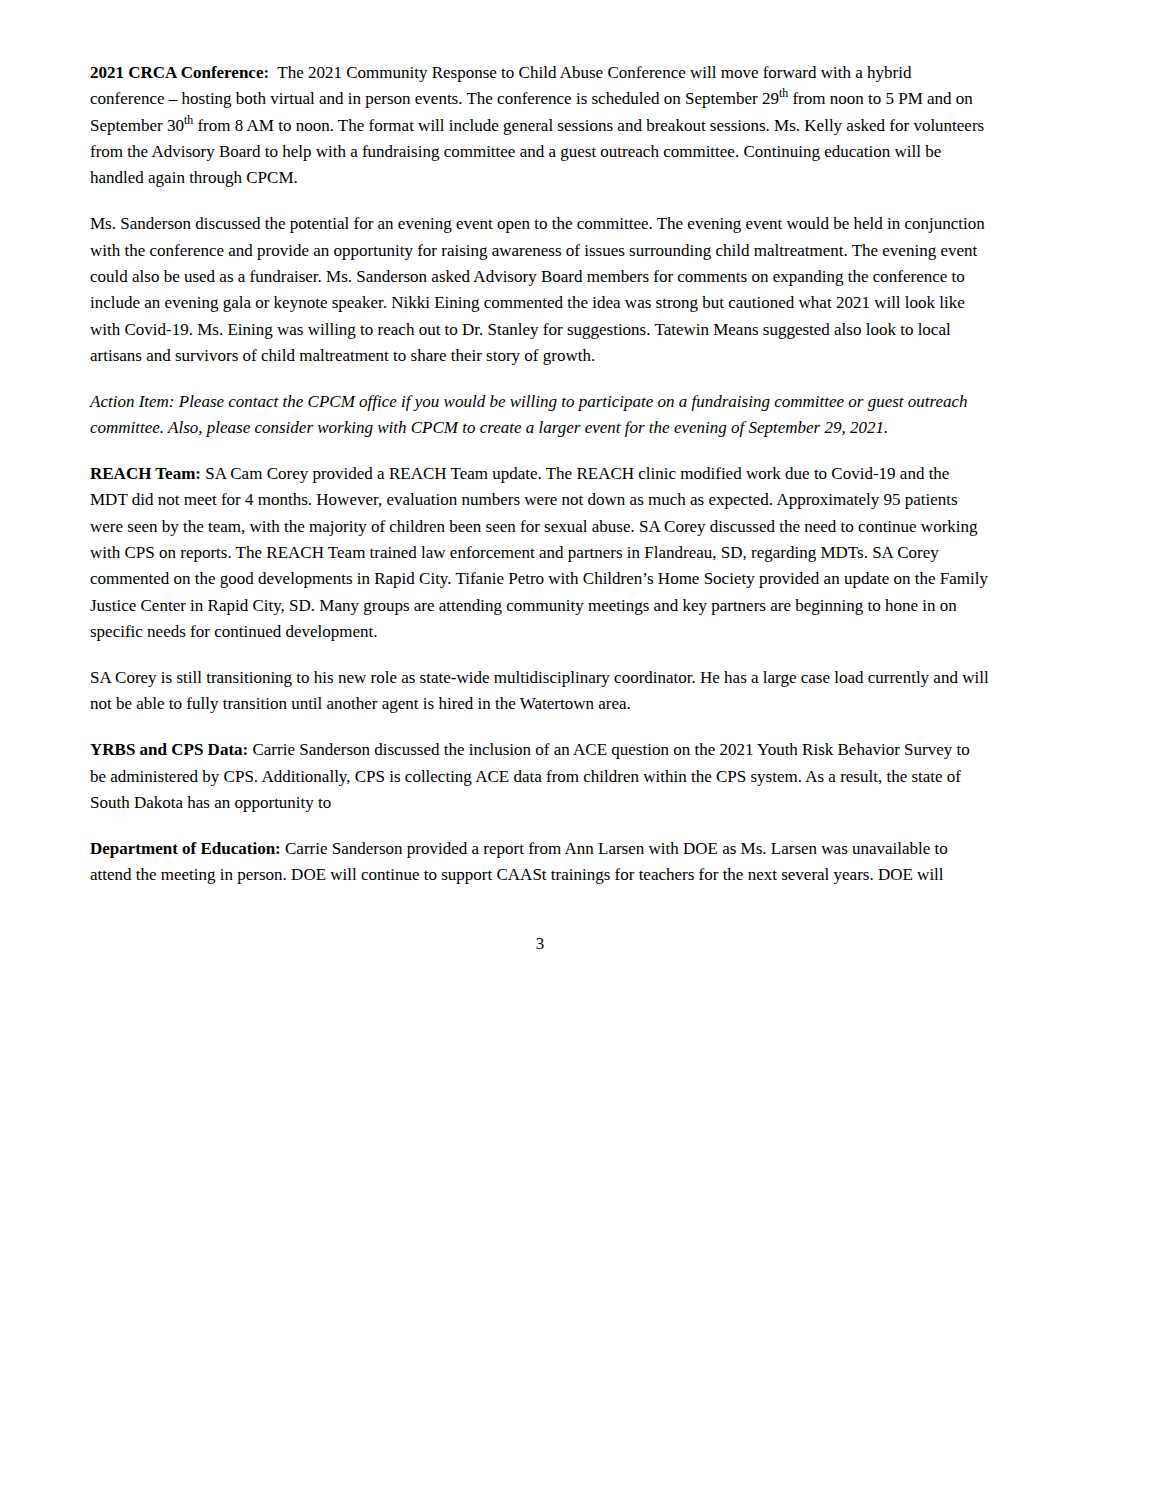2021 CRCA Conference: The 2021 Community Response to Child Abuse Conference will move forward with a hybrid conference – hosting both virtual and in person events. The conference is scheduled on September 29th from noon to 5 PM and on September 30th from 8 AM to noon. The format will include general sessions and breakout sessions. Ms. Kelly asked for volunteers from the Advisory Board to help with a fundraising committee and a guest outreach committee. Continuing education will be handled again through CPCM.
Ms. Sanderson discussed the potential for an evening event open to the committee. The evening event would be held in conjunction with the conference and provide an opportunity for raising awareness of issues surrounding child maltreatment. The evening event could also be used as a fundraiser. Ms. Sanderson asked Advisory Board members for comments on expanding the conference to include an evening gala or keynote speaker. Nikki Eining commented the idea was strong but cautioned what 2021 will look like with Covid-19. Ms. Eining was willing to reach out to Dr. Stanley for suggestions. Tatewin Means suggested also look to local artisans and survivors of child maltreatment to share their story of growth.
Action Item: Please contact the CPCM office if you would be willing to participate on a fundraising committee or guest outreach committee. Also, please consider working with CPCM to create a larger event for the evening of September 29, 2021.
REACH Team: SA Cam Corey provided a REACH Team update. The REACH clinic modified work due to Covid-19 and the MDT did not meet for 4 months. However, evaluation numbers were not down as much as expected. Approximately 95 patients were seen by the team, with the majority of children been seen for sexual abuse. SA Corey discussed the need to continue working with CPS on reports. The REACH Team trained law enforcement and partners in Flandreau, SD, regarding MDTs. SA Corey commented on the good developments in Rapid City. Tifanie Petro with Children’s Home Society provided an update on the Family Justice Center in Rapid City, SD. Many groups are attending community meetings and key partners are beginning to hone in on specific needs for continued development.
SA Corey is still transitioning to his new role as state-wide multidisciplinary coordinator. He has a large case load currently and will not be able to fully transition until another agent is hired in the Watertown area.
YRBS and CPS Data: Carrie Sanderson discussed the inclusion of an ACE question on the 2021 Youth Risk Behavior Survey to be administered by CPS. Additionally, CPS is collecting ACE data from children within the CPS system. As a result, the state of South Dakota has an opportunity to
Department of Education: Carrie Sanderson provided a report from Ann Larsen with DOE as Ms. Larsen was unavailable to attend the meeting in person. DOE will continue to support CAASt trainings for teachers for the next several years. DOE will
3